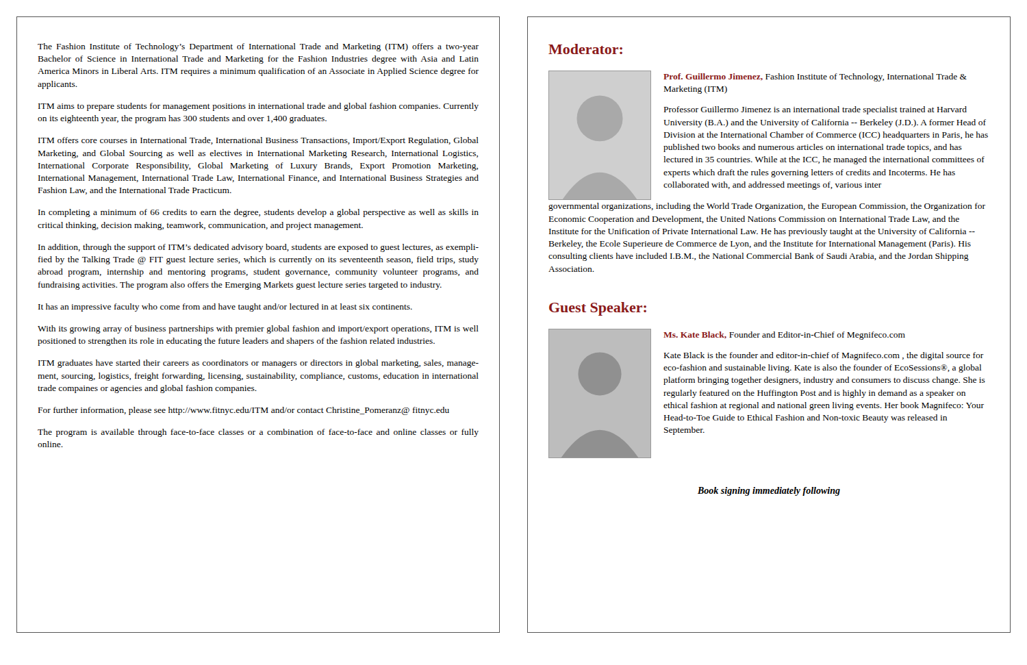The Fashion Institute of Technology’s Department of International Trade and Marketing (ITM) offers a two-year Bachelor of Science in International Trade and Marketing for the Fashion Industries degree with Asia and Latin America Minors in Liberal Arts. ITM requires a minimum qualification of an Associate in Applied Science degree for applicants.
ITM aims to prepare students for management positions in international trade and global fashion companies. Currently on its eighteenth year, the program has 300 students and over 1,400 graduates.
ITM offers core courses in International Trade, International Business Transactions, Import/Export Regulation, Global Marketing, and Global Sourcing as well as electives in International Marketing Research, International Logistics, International Corporate Responsibility, Global Marketing of Luxury Brands, Export Promotion Marketing, International Management, International Trade Law, International Finance, and International Business Strategies and Fashion Law, and the International Trade Practicum.
In completing a minimum of 66 credits to earn the degree, students develop a global perspective as well as skills in critical thinking, decision making, teamwork, communication, and project management.
In addition, through the support of ITM’s dedicated advisory board, students are exposed to guest lectures, as exemplified by the Talking Trade @ FIT guest lecture series, which is currently on its seventeenth season, field trips, study abroad program, internship and mentoring programs, student governance, community volunteer programs, and fundraising activities. The program also offers the Emerging Markets guest lecture series targeted to industry.
It has an impressive faculty who come from and have taught and/or lectured in at least six continents.
With its growing array of business partnerships with premier global fashion and import/export operations, ITM is well positioned to strengthen its role in educating the future leaders and shapers of the fashion related industries.
ITM graduates have started their careers as coordinators or managers or directors in global marketing, sales, management, sourcing, logistics, freight forwarding, licensing, sustainability, compliance, customs, education in international trade compaines or agencies and global fashion companies.
For further information, please see http://www.fitnyc.edu/ITM and/or contact Christine_Pomeranz@ fitnyc.edu
The program is available through face-to-face classes or a combination of face-to-face and online classes or fully online.
Moderator:
Prof. Guillermo Jimenez, Fashion Institute of Technology, International Trade & Marketing (ITM)
Professor Guillermo Jimenez is an international trade specialist trained at Harvard University (B.A.) and the University of California -- Berkeley (J.D.). A former Head of Division at the International Chamber of Commerce (ICC) headquarters in Paris, he has published two books and numerous articles on international trade topics, and has lectured in 35 countries. While at the ICC, he managed the international committees of experts which draft the rules governing letters of credits and Incoterms. He has collaborated with, and addressed meetings of, various inter
governmental organizations, including the World Trade Organization, the European Commission, the Organization for Economic Cooperation and Development, the United Nations Commission on International Trade Law, and the Institute for the Unification of Private International Law. He has previously taught at the University of California -- Berkeley, the Ecole Superieure de Commerce de Lyon, and the Institute for International Management (Paris). His consulting clients have included I.B.M., the National Commercial Bank of Saudi Arabia, and the Jordan Shipping Association.
Guest Speaker:
Ms. Kate Black, Founder and Editor-in-Chief of Megnifeco.com
Kate Black is the founder and editor-in-chief of Magnifeco.com , the digital source for eco-fashion and sustainable living. Kate is also the founder of EcoSessions®, a global platform bringing together designers, industry and consumers to discuss change. She is regularly featured on the Huffington Post and is highly in demand as a speaker on ethical fashion at regional and national green living events. Her book Magnifeco: Your Head-to-Toe Guide to Ethical Fashion and Non-toxic Beauty was released in September.
Book signing immediately following